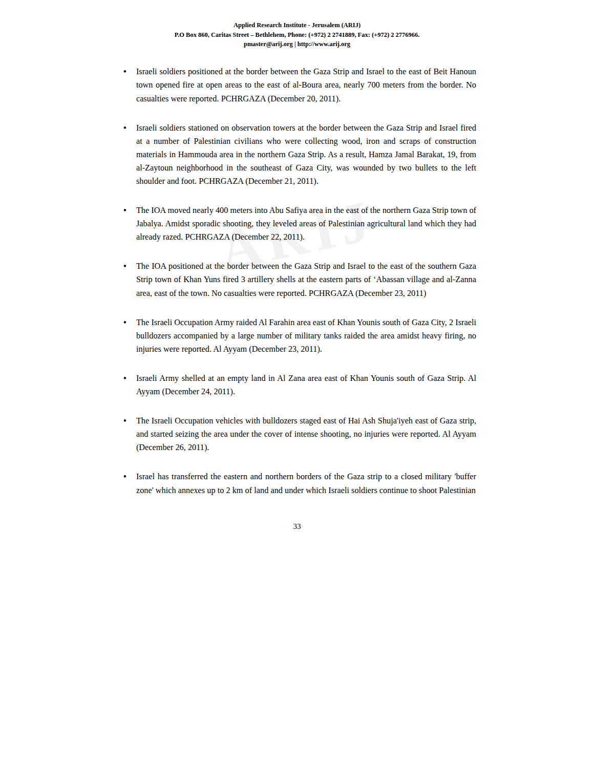ARIJ
Applied Research Institute - Jerusalem (ARIJ)
P.O Box 860, Caritas Street – Bethlehem, Phone: (+972) 2 2741889, Fax: (+972) 2 2776966.
pmaster@arij.org | http://www.arij.org
Israeli soldiers positioned at the border between the Gaza Strip and Israel to the east of Beit Hanoun town opened fire at open areas to the east of al-Boura area, nearly 700 meters from the border. No casualties were reported. PCHRGAZA (December 20, 2011).
Israeli soldiers stationed on observation towers at the border between the Gaza Strip and Israel fired at a number of Palestinian civilians who were collecting wood, iron and scraps of construction materials in Hammouda area in the northern Gaza Strip. As a result, Hamza Jamal Barakat, 19, from al-Zaytoun neighborhood in the southeast of Gaza City, was wounded by two bullets to the left shoulder and foot. PCHRGAZA (December 21, 2011).
The IOA moved nearly 400 meters into Abu Safiya area in the east of the northern Gaza Strip town of Jabalya. Amidst sporadic shooting, they leveled areas of Palestinian agricultural land which they had already razed. PCHRGAZA (December 22, 2011).
The IOA positioned at the border between the Gaza Strip and Israel to the east of the southern Gaza Strip town of Khan Yuns fired 3 artillery shells at the eastern parts of ‘Abassan village and al-Zanna area, east of the town. No casualties were reported. PCHRGAZA (December 23, 2011)
The Israeli Occupation Army raided Al Farahin area east of Khan Younis south of Gaza City, 2 Israeli bulldozers accompanied by a large number of military tanks raided the area amidst heavy firing, no injuries were reported. Al Ayyam (December 23, 2011).
Israeli Army shelled at an empty land in Al Zana area east of Khan Younis south of Gaza Strip. Al Ayyam (December 24, 2011).
The Israeli Occupation vehicles with bulldozers staged east of Hai Ash Shuja'iyeh east of Gaza strip, and started seizing the area under the cover of intense shooting, no injuries were reported. Al Ayyam (December 26, 2011).
Israel has transferred the eastern and northern borders of the Gaza strip to a closed military 'buffer zone' which annexes up to 2 km of land and under which Israeli soldiers continue to shoot Palestinian
33